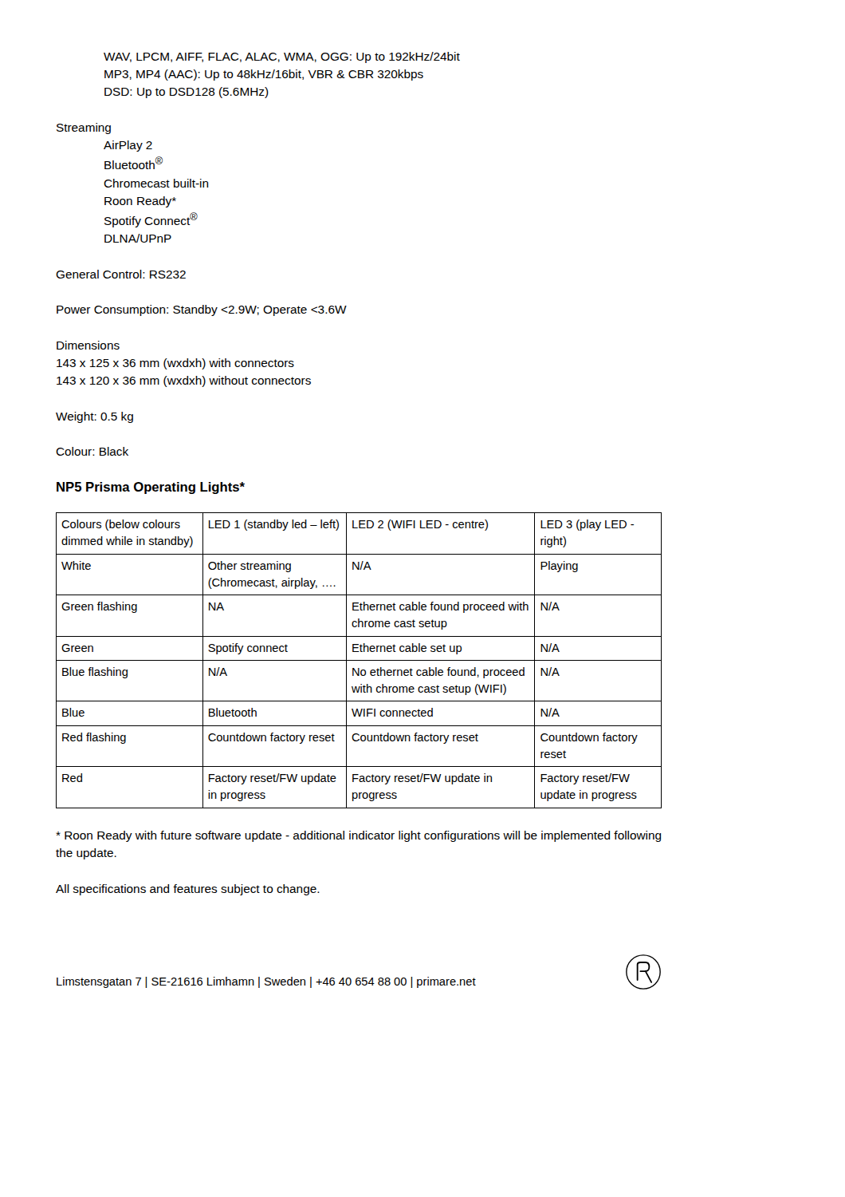WAV, LPCM, AIFF, FLAC, ALAC, WMA, OGG: Up to 192kHz/24bit
MP3, MP4 (AAC): Up to 48kHz/16bit, VBR & CBR 320kbps
DSD: Up to DSD128 (5.6MHz)
Streaming
AirPlay 2
Bluetooth®
Chromecast built-in
Roon Ready*
Spotify Connect®
DLNA/UPnP
General Control: RS232
Power Consumption: Standby <2.9W; Operate <3.6W
Dimensions
143 x 125 x 36 mm (wxdxh) with connectors
143 x 120 x 36 mm (wxdxh) without connectors
Weight: 0.5 kg
Colour: Black
NP5 Prisma Operating Lights*
| Colours (below colours dimmed while in standby) | LED 1 (standby led – left) | LED 2 (WIFI LED - centre) | LED 3 (play LED - right) |
| --- | --- | --- | --- |
| White | Other streaming (Chromecast, airplay, …. | N/A | Playing |
| Green flashing | NA | Ethernet cable found proceed with chrome cast setup | N/A |
| Green | Spotify connect | Ethernet cable set up | N/A |
| Blue flashing | N/A | No ethernet cable found, proceed with chrome cast setup (WIFI) | N/A |
| Blue | Bluetooth | WIFI connected | N/A |
| Red flashing | Countdown factory reset | Countdown factory reset | Countdown factory reset |
| Red | Factory reset/FW update in progress | Factory reset/FW update in progress | Factory reset/FW update in progress |
* Roon Ready with future software update - additional indicator light configurations will be implemented following the update.
All specifications and features subject to change.
Limstensgatan 7 | SE-21616 Limhamn | Sweden | +46 40 654 88 00 | primare.net